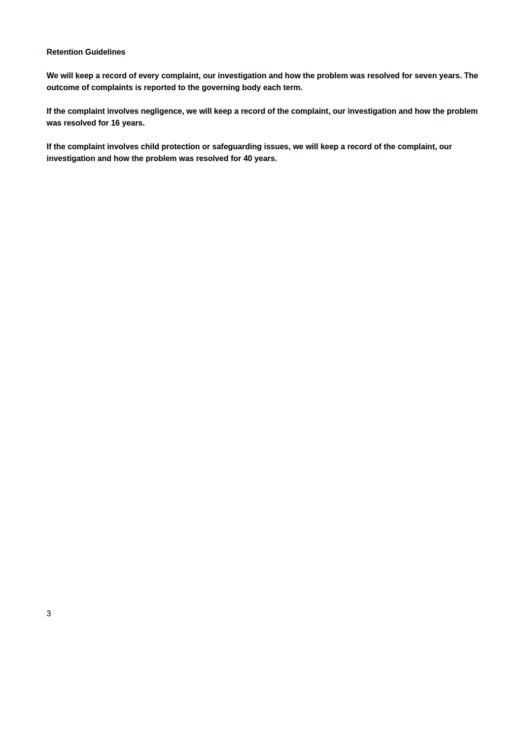Retention Guidelines
We will keep a record of every complaint, our investigation and how the problem was resolved for seven years. The outcome of complaints is reported to the governing body each term.
If the complaint involves negligence, we will keep a record of the complaint, our investigation and how the problem was resolved for 16 years.
If the complaint involves child protection or safeguarding issues, we will keep a record of the complaint, our investigation and how the problem was resolved for 40 years.
3